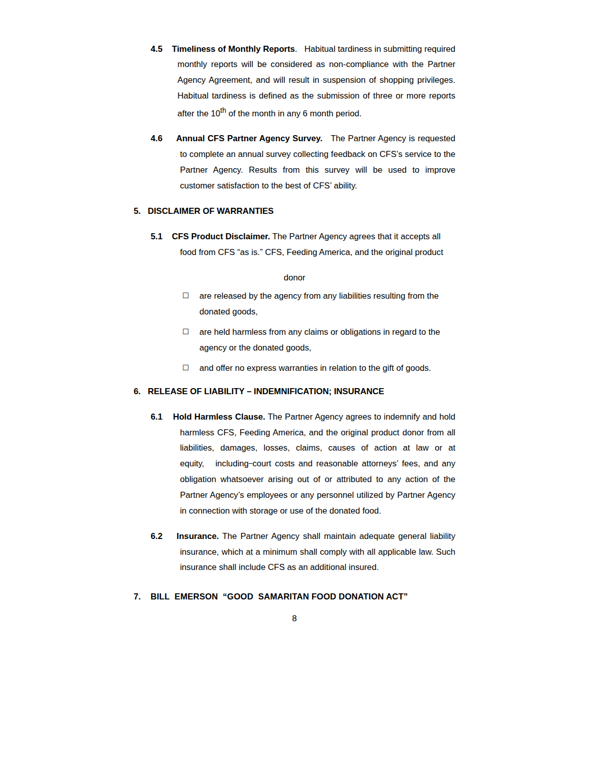4.5 Timeliness of Monthly Reports. Habitual tardiness in submitting required monthly reports will be considered as non-compliance with the Partner Agency Agreement, and will result in suspension of shopping privileges. Habitual tardiness is defined as the submission of three or more reports after the 10th of the month in any 6 month period.
4.6 Annual CFS Partner Agency Survey. The Partner Agency is requested to complete an annual survey collecting feedback on CFS’s service to the Partner Agency. Results from this survey will be used to improve customer satisfaction to the best of CFS’ ability.
5. DISCLAIMER OF WARRANTIES
5.1 CFS Product Disclaimer. The Partner Agency agrees that it accepts all food from CFS “as is.” CFS, Feeding America, and the original product
donor
☐are released by the agency from any liabilities resulting from the donated goods,
☐are held harmless from any claims or obligations in regard to the agency or the donated goods,
☐and offer no express warranties in relation to the gift of goods.
6. RELEASE OF LIABILITY – INDEMNIFICATION; INSURANCE
6.1 Hold Harmless Clause. The Partner Agency agrees to indemnify and hold harmless CFS, Feeding America, and the original product donor from all liabilities, damages, losses, claims, causes of action at law or at equity, including court costs and reasonable attorneys’ fees, and any obligation whatsoever arising out of or attributed to any action of the Partner Agency’s employees or any personnel utilized by Partner Agency in connection with storage or use of the donated food.
6.2 Insurance. The Partner Agency shall maintain adequate general liability insurance, which at a minimum shall comply with all applicable law. Such insurance shall include CFS as an additional insured.
7. BILL EMERSON “GOOD SAMARITAN FOOD DONATION ACT”
8